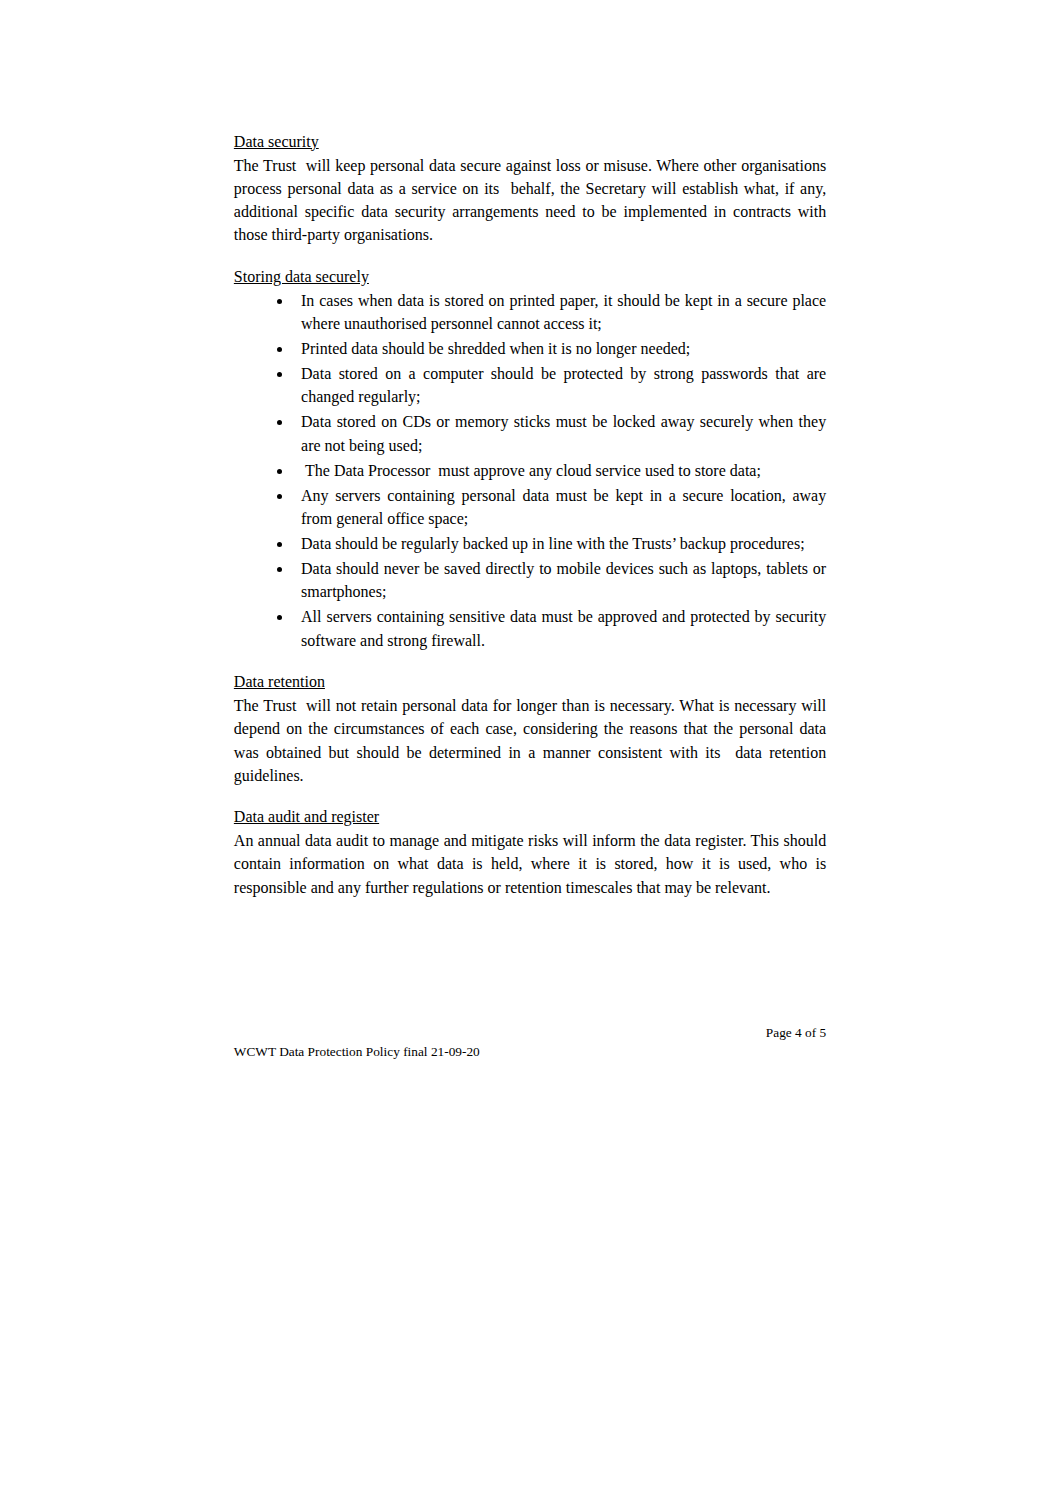Data security
The Trust will keep personal data secure against loss or misuse. Where other organisations process personal data as a service on its behalf, the Secretary will establish what, if any, additional specific data security arrangements need to be implemented in contracts with those third-party organisations.
Storing data securely
In cases when data is stored on printed paper, it should be kept in a secure place where unauthorised personnel cannot access it;
Printed data should be shredded when it is no longer needed;
Data stored on a computer should be protected by strong passwords that are changed regularly;
Data stored on CDs or memory sticks must be locked away securely when they are not being used;
The Data Processor must approve any cloud service used to store data;
Any servers containing personal data must be kept in a secure location, away from general office space;
Data should be regularly backed up in line with the Trusts’ backup procedures;
Data should never be saved directly to mobile devices such as laptops, tablets or smartphones;
All servers containing sensitive data must be approved and protected by security software and strong firewall.
Data retention
The Trust will not retain personal data for longer than is necessary. What is necessary will depend on the circumstances of each case, considering the reasons that the personal data was obtained but should be determined in a manner consistent with its data retention guidelines.
Data audit and register
An annual data audit to manage and mitigate risks will inform the data register. This should contain information on what data is held, where it is stored, how it is used, who is responsible and any further regulations or retention timescales that may be relevant.
Page 4 of 5 WCWT Data Protection Policy final 21-09-20